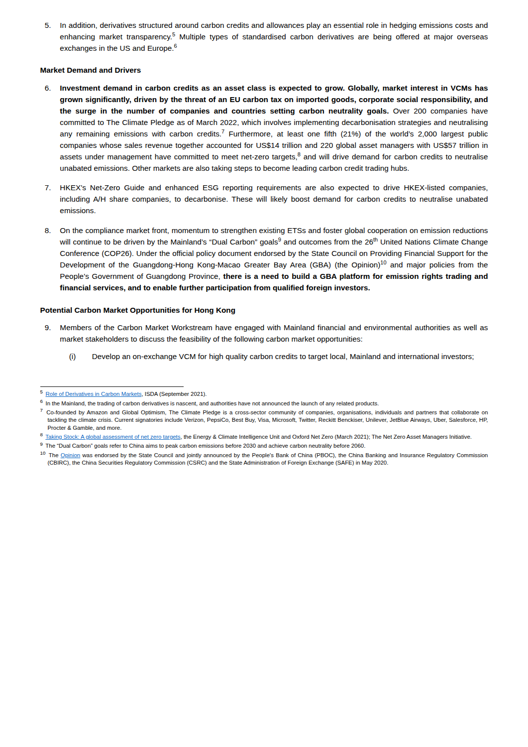5. In addition, derivatives structured around carbon credits and allowances play an essential role in hedging emissions costs and enhancing market transparency.5 Multiple types of standardised carbon derivatives are being offered at major overseas exchanges in the US and Europe.6
Market Demand and Drivers
6. Investment demand in carbon credits as an asset class is expected to grow. Globally, market interest in VCMs has grown significantly, driven by the threat of an EU carbon tax on imported goods, corporate social responsibility, and the surge in the number of companies and countries setting carbon neutrality goals. Over 200 companies have committed to The Climate Pledge as of March 2022, which involves implementing decarbonisation strategies and neutralising any remaining emissions with carbon credits.7 Furthermore, at least one fifth (21%) of the world’s 2,000 largest public companies whose sales revenue together accounted for US$14 trillion and 220 global asset managers with US$57 trillion in assets under management have committed to meet net-zero targets,8 and will drive demand for carbon credits to neutralise unabated emissions. Other markets are also taking steps to become leading carbon credit trading hubs.
7. HKEX’s Net-Zero Guide and enhanced ESG reporting requirements are also expected to drive HKEX-listed companies, including A/H share companies, to decarbonise. These will likely boost demand for carbon credits to neutralise unabated emissions.
8. On the compliance market front, momentum to strengthen existing ETSs and foster global cooperation on emission reductions will continue to be driven by the Mainland’s “Dual Carbon” goals9 and outcomes from the 26th United Nations Climate Change Conference (COP26). Under the official policy document endorsed by the State Council on Providing Financial Support for the Development of the Guangdong-Hong Kong-Macao Greater Bay Area (GBA) (the Opinion)10 and major policies from the People’s Government of Guangdong Province, there is a need to build a GBA platform for emission rights trading and financial services, and to enable further participation from qualified foreign investors.
Potential Carbon Market Opportunities for Hong Kong
9. Members of the Carbon Market Workstream have engaged with Mainland financial and environmental authorities as well as market stakeholders to discuss the feasibility of the following carbon market opportunities:
(i) Develop an on-exchange VCM for high quality carbon credits to target local, Mainland and international investors;
5 Role of Derivatives in Carbon Markets, ISDA (September 2021).
6 In the Mainland, the trading of carbon derivatives is nascent, and authorities have not announced the launch of any related products.
7 Co-founded by Amazon and Global Optimism, The Climate Pledge is a cross-sector community of companies, organisations, individuals and partners that collaborate on tackling the climate crisis. Current signatories include Verizon, PepsiCo, Best Buy, Visa, Microsoft, Twitter, Reckitt Benckiser, Unilever, JetBlue Airways, Uber, Salesforce, HP, Procter & Gamble, and more.
8 Taking Stock: A global assessment of net zero targets, the Energy & Climate Intelligence Unit and Oxford Net Zero (March 2021); The Net Zero Asset Managers Initiative.
9 The “Dual Carbon” goals refer to China aims to peak carbon emissions before 2030 and achieve carbon neutrality before 2060.
10 The Opinion was endorsed by the State Council and jointly announced by the People's Bank of China (PBOC), the China Banking and Insurance Regulatory Commission (CBIRC), the China Securities Regulatory Commission (CSRC) and the State Administration of Foreign Exchange (SAFE) in May 2020.